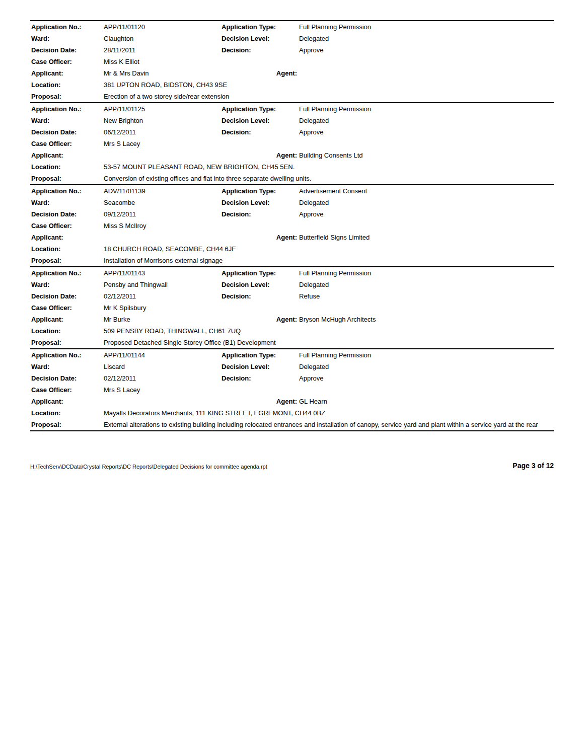| Application No.: | APP/11/01120 | Application Type: | Full Planning Permission |
| Ward: | Claughton | Decision Level: | Delegated |
| Decision Date: | 28/11/2011 | Decision: | Approve |
| Case Officer: | Miss K Elliot |
| Applicant: | Mr & Mrs Davin | Agent: | |
| Location: | 381 UPTON ROAD, BIDSTON, CH43 9SE |
| Proposal: | Erection of a two storey side/rear extension |
| Application No.: | APP/11/01125 | Application Type: | Full Planning Permission |
| Ward: | New Brighton | Decision Level: | Delegated |
| Decision Date: | 06/12/2011 | Decision: | Approve |
| Case Officer: | Mrs S Lacey |
| Applicant: | | Agent: | Building Consents Ltd |
| Location: | 53-57 MOUNT PLEASANT ROAD, NEW BRIGHTON, CH45 5EN. |
| Proposal: | Conversion of existing offices and flat into three separate dwelling units. |
| Application No.: | ADV/11/01139 | Application Type: | Advertisement Consent |
| Ward: | Seacombe | Decision Level: | Delegated |
| Decision Date: | 09/12/2011 | Decision: | Approve |
| Case Officer: | Miss S McIlroy |
| Applicant: | | Agent: | Butterfield Signs Limited |
| Location: | 18 CHURCH ROAD, SEACOMBE, CH44 6JF |
| Proposal: | Installation of Morrisons external signage |
| Application No.: | APP/11/01143 | Application Type: | Full Planning Permission |
| Ward: | Pensby and Thingwall | Decision Level: | Delegated |
| Decision Date: | 02/12/2011 | Decision: | Refuse |
| Case Officer: | Mr K Spilsbury |
| Applicant: | Mr Burke | Agent: | Bryson McHugh Architects |
| Location: | 509 PENSBY ROAD, THINGWALL, CH61 7UQ |
| Proposal: | Proposed Detached Single Storey Office (B1) Development |
| Application No.: | APP/11/01144 | Application Type: | Full Planning Permission |
| Ward: | Liscard | Decision Level: | Delegated |
| Decision Date: | 02/12/2011 | Decision: | Approve |
| Case Officer: | Mrs S Lacey |
| Applicant: | | Agent: | GL Hearn |
| Location: | Mayalls Decorators Merchants, 111 KING STREET, EGREMONT, CH44 0BZ |
| Proposal: | External alterations to existing building including relocated entrances and installation of canopy, service yard and plant within a service yard at the rear |
H:\TechServ\DCData\Crystal Reports\DC Reports\Delegated Decisions for committee agenda.rpt
Page 3 of 12